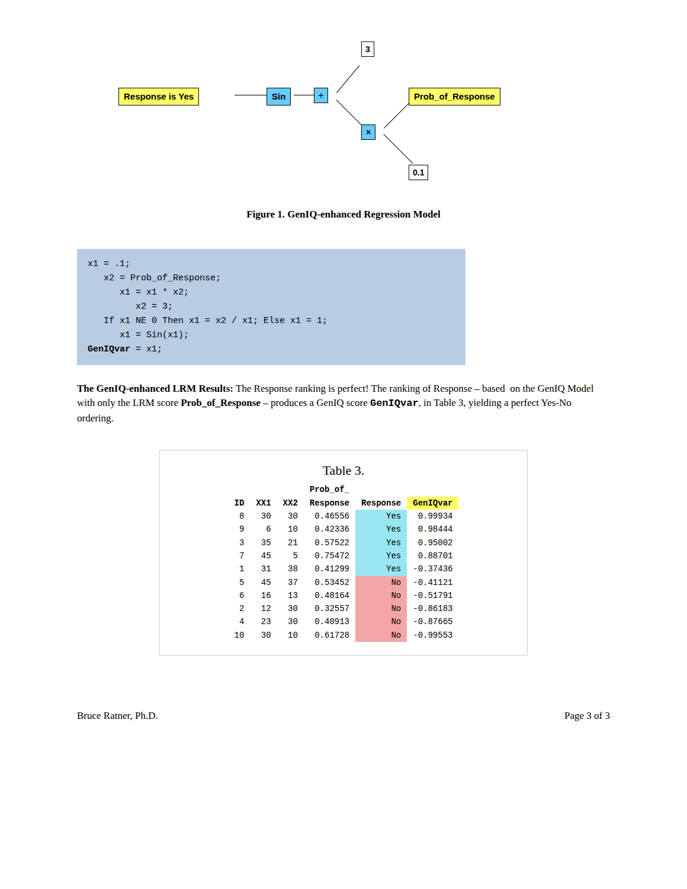Response is Yes
Sin
÷
3
×
Prob_of_Response
0.1
Figure 1. GenIQ-enhanced Regression Model
x1 = .1; x2 = Prob_of_Response; x1 = x1 * x2; x2 = 3; If x1 NE 0 Then x1 = x2 / x1; Else x1 = 1; x1 = Sin(x1); GenIQvar = x1;
The GenIQ-enhanced LRM Results: The Response ranking is perfect! The ranking of Response – based on the GenIQ Model with only the LRM score Prob_of_Response – produces a GenIQ score GenIQvar, in Table 3, yielding a perfect Yes-No ordering.
Table 3.
| | | | Prob_of_ | | |
| --- | --- | --- | --- | --- | --- |
| ID | XX1 | XX2 | Response | Response | GenIQvar |
| 8 | 30 | 30 | 0.46556 | Yes | 0.99934 |
| 9 | 6 | 10 | 0.42336 | Yes | 0.98444 |
| 3 | 35 | 21 | 0.57522 | Yes | 0.95002 |
| 7 | 45 | 5 | 0.75472 | Yes | 0.88701 |
| 1 | 31 | 38 | 0.41299 | Yes | -0.37436 |
| 5 | 45 | 37 | 0.53452 | No | -0.41121 |
| 6 | 16 | 13 | 0.48164 | No | -0.51791 |
| 2 | 12 | 30 | 0.32557 | No | -0.86183 |
| 4 | 23 | 30 | 0.40913 | No | -0.87665 |
| 10 | 30 | 10 | 0.61728 | No | -0.99553 |
Bruce Ratner, Ph.D.
Page 3 of 3